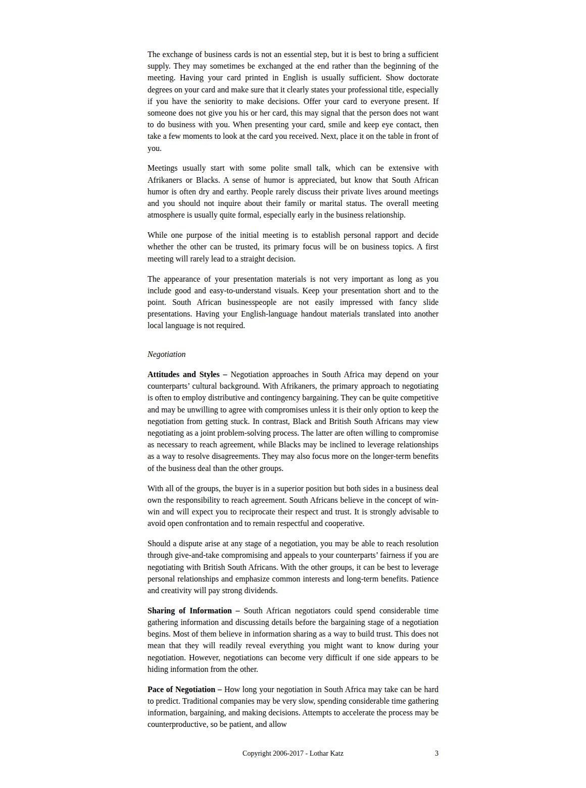The exchange of business cards is not an essential step, but it is best to bring a sufficient supply. They may sometimes be exchanged at the end rather than the beginning of the meeting. Having your card printed in English is usually sufficient. Show doctorate degrees on your card and make sure that it clearly states your professional title, especially if you have the seniority to make decisions. Offer your card to everyone present. If someone does not give you his or her card, this may signal that the person does not want to do business with you. When presenting your card, smile and keep eye contact, then take a few moments to look at the card you received. Next, place it on the table in front of you.
Meetings usually start with some polite small talk, which can be extensive with Afrikaners or Blacks. A sense of humor is appreciated, but know that South African humor is often dry and earthy. People rarely discuss their private lives around meetings and you should not inquire about their family or marital status. The overall meeting atmosphere is usually quite formal, especially early in the business relationship.
While one purpose of the initial meeting is to establish personal rapport and decide whether the other can be trusted, its primary focus will be on business topics. A first meeting will rarely lead to a straight decision.
The appearance of your presentation materials is not very important as long as you include good and easy-to-understand visuals. Keep your presentation short and to the point. South African businesspeople are not easily impressed with fancy slide presentations. Having your English-language handout materials translated into another local language is not required.
Negotiation
Attitudes and Styles – Negotiation approaches in South Africa may depend on your counterparts’ cultural background. With Afrikaners, the primary approach to negotiating is often to employ distributive and contingency bargaining. They can be quite competitive and may be unwilling to agree with compromises unless it is their only option to keep the negotiation from getting stuck. In contrast, Black and British South Africans may view negotiating as a joint problem-solving process. The latter are often willing to compromise as necessary to reach agreement, while Blacks may be inclined to leverage relationships as a way to resolve disagreements. They may also focus more on the longer-term benefits of the business deal than the other groups.
With all of the groups, the buyer is in a superior position but both sides in a business deal own the responsibility to reach agreement. South Africans believe in the concept of win-win and will expect you to reciprocate their respect and trust. It is strongly advisable to avoid open confrontation and to remain respectful and cooperative.
Should a dispute arise at any stage of a negotiation, you may be able to reach resolution through give-and-take compromising and appeals to your counterparts’ fairness if you are negotiating with British South Africans. With the other groups, it can be best to leverage personal relationships and emphasize common interests and long-term benefits. Patience and creativity will pay strong dividends.
Sharing of Information – South African negotiators could spend considerable time gathering information and discussing details before the bargaining stage of a negotiation begins. Most of them believe in information sharing as a way to build trust. This does not mean that they will readily reveal everything you might want to know during your negotiation. However, negotiations can become very difficult if one side appears to be hiding information from the other.
Pace of Negotiation – How long your negotiation in South Africa may take can be hard to predict. Traditional companies may be very slow, spending considerable time gathering information, bargaining, and making decisions. Attempts to accelerate the process may be counterproductive, so be patient, and allow
Copyright 2006-2017 - Lothar Katz 3